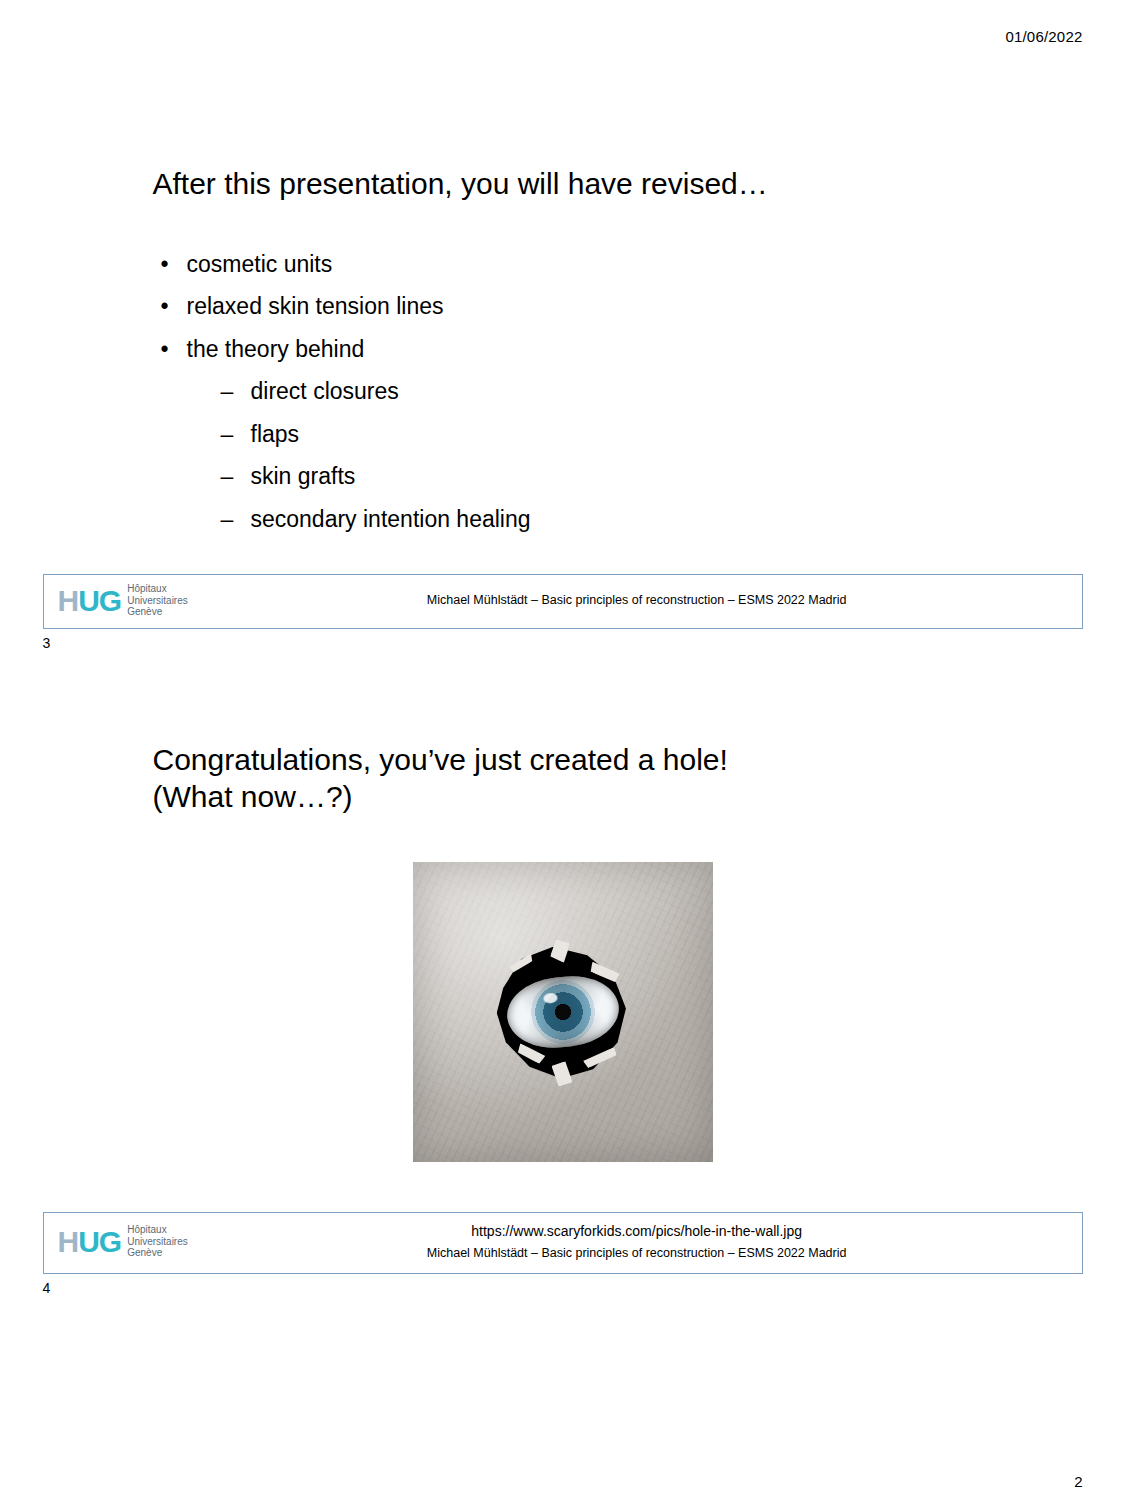01/06/2022
After this presentation, you will have revised…
cosmetic units
relaxed skin tension lines
the theory behind
direct closures
flaps
skin grafts
secondary intention healing
HUG
Hôpitaux
Universitaires
Genève
Michael Mühlstädt – Basic principles of reconstruction – ESMS 2022 Madrid
3
Congratulations, you’ve just created a hole!
(What now…?)
HUG
Hôpitaux
Universitaires
Genève
https://www.scaryforkids.com/pics/hole-in-the-wall.jpg Michael Mühlstädt – Basic principles of reconstruction – ESMS 2022 Madrid
4
2